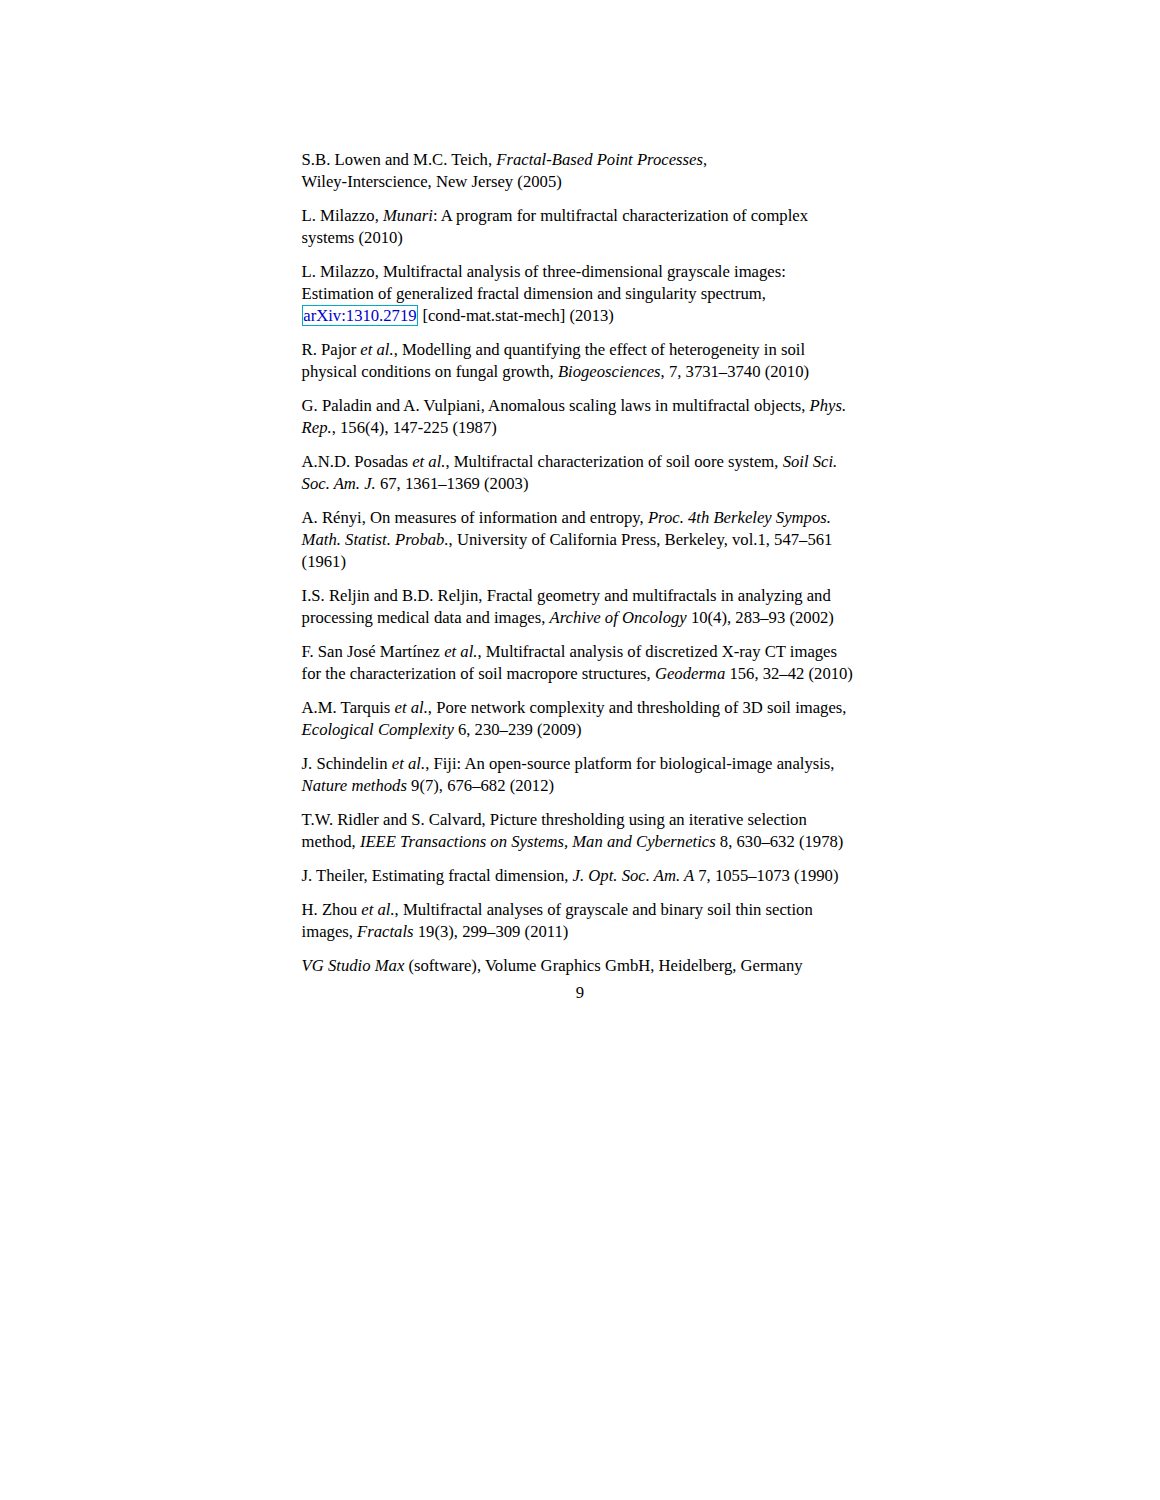S.B. Lowen and M.C. Teich, Fractal-Based Point Processes,
Wiley-Interscience, New Jersey (2005)
L. Milazzo, Munari: A program for multifractal characterization of complex systems (2010)
L. Milazzo, Multifractal analysis of three-dimensional grayscale images: Estimation of generalized fractal dimension and singularity spectrum,
arXiv:1310.2719 [cond-mat.stat-mech] (2013)
R. Pajor et al., Modelling and quantifying the effect of heterogeneity in soil physical conditions on fungal growth, Biogeosciences, 7, 3731–3740 (2010)
G. Paladin and A. Vulpiani, Anomalous scaling laws in multifractal objects, Phys. Rep., 156(4), 147-225 (1987)
A.N.D. Posadas et al., Multifractal characterization of soil oore system, Soil Sci. Soc. Am. J. 67, 1361–1369 (2003)
A. Rényi, On measures of information and entropy, Proc. 4th Berkeley Sympos. Math. Statist. Probab., University of California Press, Berkeley, vol.1, 547–561 (1961)
I.S. Reljin and B.D. Reljin, Fractal geometry and multifractals in analyzing and processing medical data and images, Archive of Oncology 10(4), 283–93 (2002)
F. San José Martínez et al., Multifractal analysis of discretized X-ray CT images for the characterization of soil macropore structures, Geoderma 156, 32–42 (2010)
A.M. Tarquis et al., Pore network complexity and thresholding of 3D soil images, Ecological Complexity 6, 230–239 (2009)
J. Schindelin et al., Fiji: An open-source platform for biological-image analysis, Nature methods 9(7), 676–682 (2012)
T.W. Ridler and S. Calvard, Picture thresholding using an iterative selection method, IEEE Transactions on Systems, Man and Cybernetics 8, 630–632 (1978)
J. Theiler, Estimating fractal dimension, J. Opt. Soc. Am. A 7, 1055–1073 (1990)
H. Zhou et al., Multifractal analyses of grayscale and binary soil thin section images, Fractals 19(3), 299–309 (2011)
VG Studio Max (software), Volume Graphics GmbH, Heidelberg, Germany
9